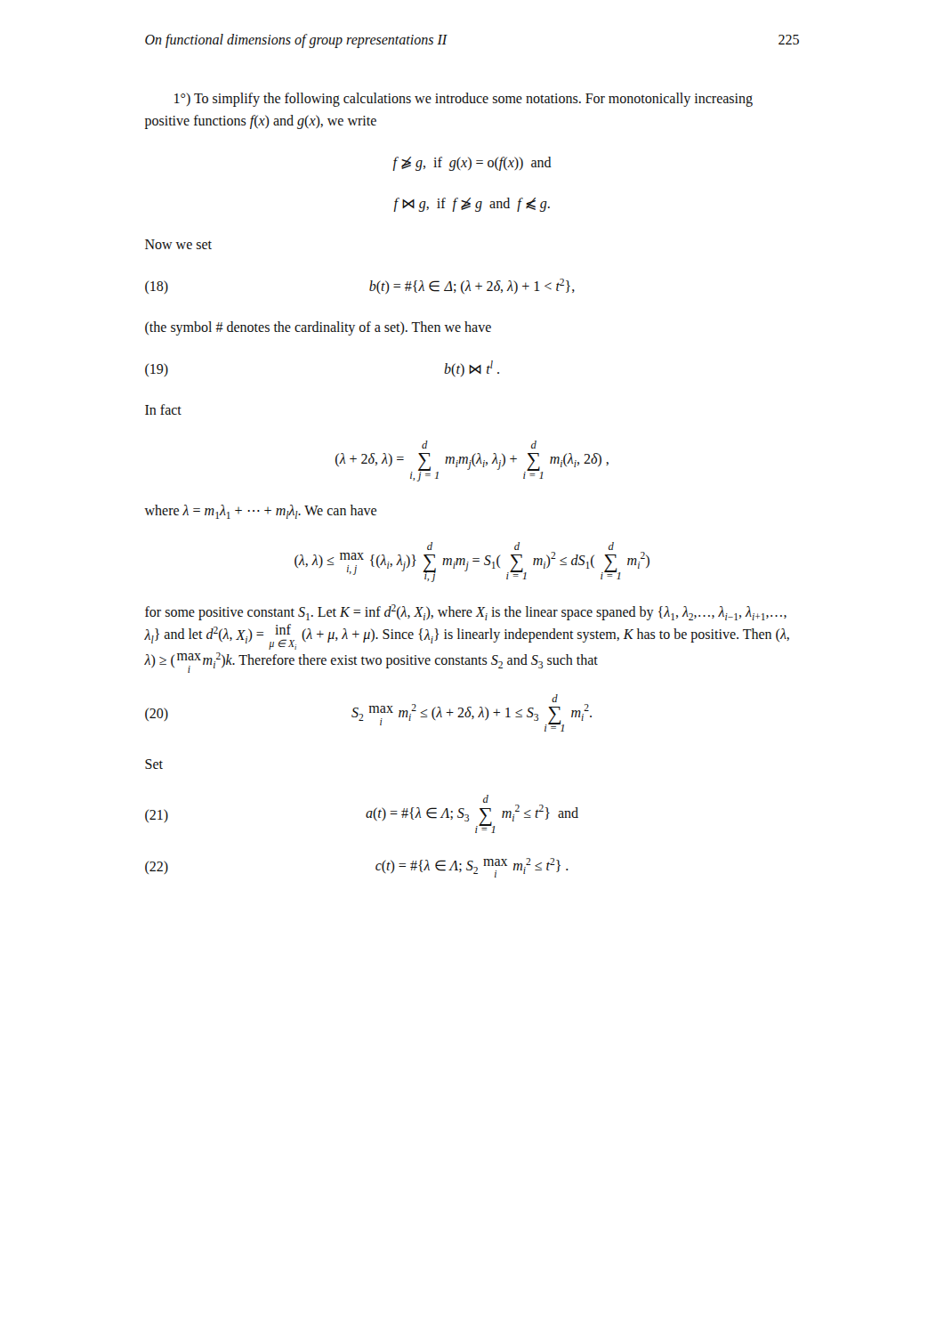On functional dimensions of group representations II 225
1°) To simplify the following calculations we introduce some notations. For monotonically increasing positive functions f(x) and g(x), we write
f ⩾̸ g, if g(x) = o(f(x)) and
f ⋈ g, if f ⩾̸ g and f ⩽̸ g.
Now we set
(18) b(t) = #{λ ∈ Δ; (λ + 2δ, λ) + 1 < t2},
(the symbol # denotes the cardinality of a set). Then we have
(19) b(t) ⋈ tl .
In fact
(λ + 2δ, λ) = d∑i, j = 1 mimj(λi, λj) + d∑i = 1 mi(λi, 2δ) ,
where λ = m1λ1 + ⋯ + mlλl. We can have
(λ, λ) ≤ max i, j {(λi, λj)} d∑i, j mimj = S1( d∑i = 1 mi)2 ≤ dS1( d∑i = 1 mi2)
for some positive constant S1. Let K = inf d2(λ, Xi), where Xi is the linear space spaned by {λ1, λ2,…, λi−1, λi+1,…, λl} and let d2(λ, Xi) = inf μ ∈ Xi (λ + μ, λ + μ). Since {λi} is linearly independent system, K has to be positive. Then (λ, λ) ≥ (max i mi2)k. Therefore there exist two positive constants S2 and S3 such that
(20) S2 max i mi2 ≤ (λ + 2δ, λ) + 1 ≤ S3 d∑i = 1 mi2.
Set
(21) a(t) = #{λ ∈ Λ; S3 d∑i = 1 mi2 ≤ t2} and
(22) c(t) = #{λ ∈ Λ; S2 max i mi2 ≤ t2} .